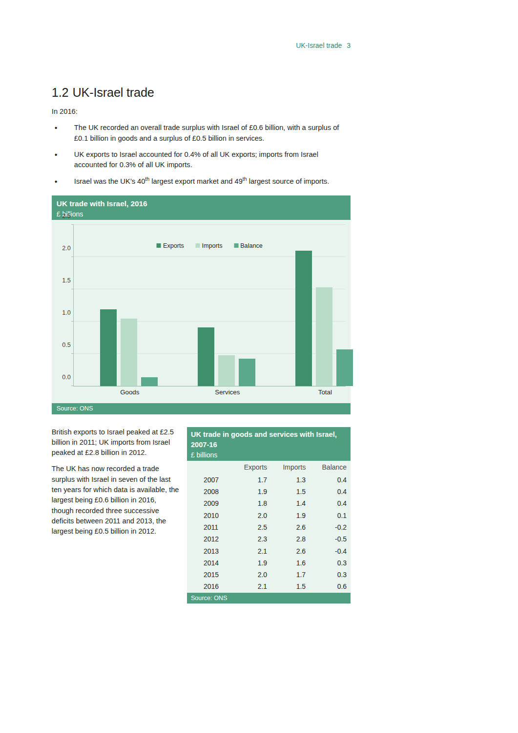UK-Israel trade3
1.2 UK-Israel trade
In 2016:
The UK recorded an overall trade surplus with Israel of £0.6 billion, with a surplus of £0.1 billion in goods and a surplus of £0.5 billion in services.
UK exports to Israel accounted for 0.4% of all UK exports; imports from Israel accounted for 0.3% of all UK imports.
Israel was the UK’s 40th largest export market and 49th largest source of imports.
UK trade with Israel, 2016
£ billions
0.0
0.5
1.0
1.5
2.0
2.5
Exports Imports Balance
Goods
Services
Total
Source: ONS
British exports to Israel peaked at £2.5 billion in 2011; UK imports from Israel peaked at £2.8 billion in 2012.
The UK has now recorded a trade surplus with Israel in seven of the last ten years for which data is available, the largest being £0.6 billion in 2016, though recorded three successive deficits between 2011 and 2013, the largest being £0.5 billion in 2012.
UK trade in goods and services with Israel, 2007-16 £ billions
| | Exports | Imports | Balance |
| --- | --- | --- | --- |
| 2007 | 1.7 | 1.3 | 0.4 |
| 2008 | 1.9 | 1.5 | 0.4 |
| 2009 | 1.8 | 1.4 | 0.4 |
| 2010 | 2.0 | 1.9 | 0.1 |
| 2011 | 2.5 | 2.6 | -0.2 |
| 2012 | 2.3 | 2.8 | -0.5 |
| 2013 | 2.1 | 2.6 | -0.4 |
| 2014 | 1.9 | 1.6 | 0.3 |
| 2015 | 2.0 | 1.7 | 0.3 |
| 2016 | 2.1 | 1.5 | 0.6 |
| Source: ONS |